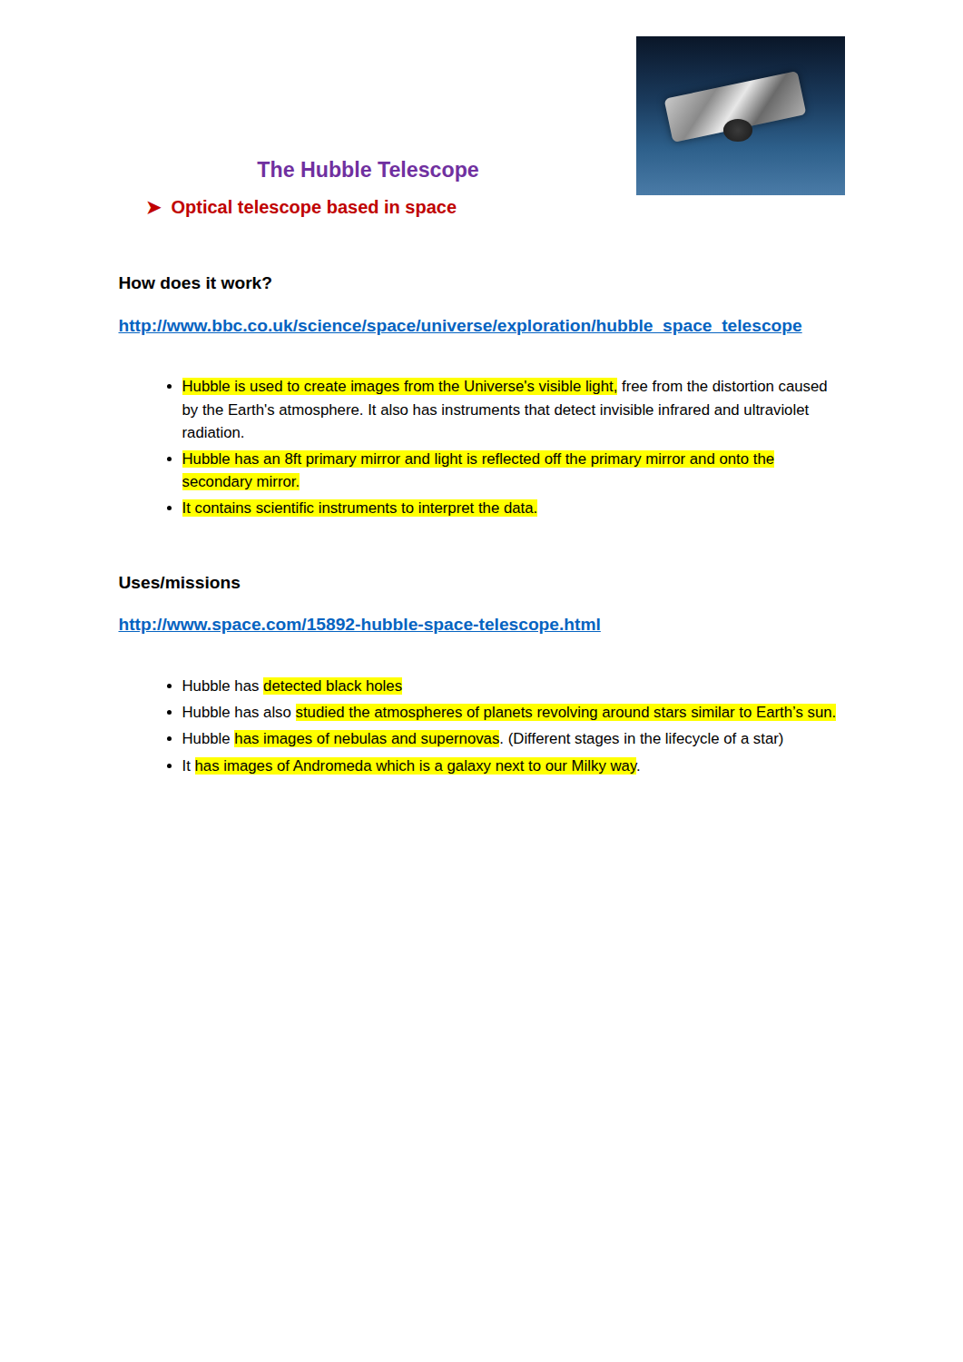The Hubble Telescope
Optical telescope based in space
How does it work?
http://www.bbc.co.uk/science/space/universe/exploration/hubble_space_telescope
Hubble is used to create images from the Universe's visible light, free from the distortion caused by the Earth's atmosphere. It also has instruments that detect invisible infrared and ultraviolet radiation.
Hubble has an 8ft primary mirror and light is reflected off the primary mirror and onto the secondary mirror.
It contains scientific instruments to interpret the data.
Uses/missions
http://www.space.com/15892-hubble-space-telescope.html
Hubble has detected black holes
Hubble has also studied the atmospheres of planets revolving around stars similar to Earth’s sun.
Hubble has images of nebulas and supernovas. (Different stages in the lifecycle of a star)
It has images of Andromeda which is a galaxy next to our Milky way.